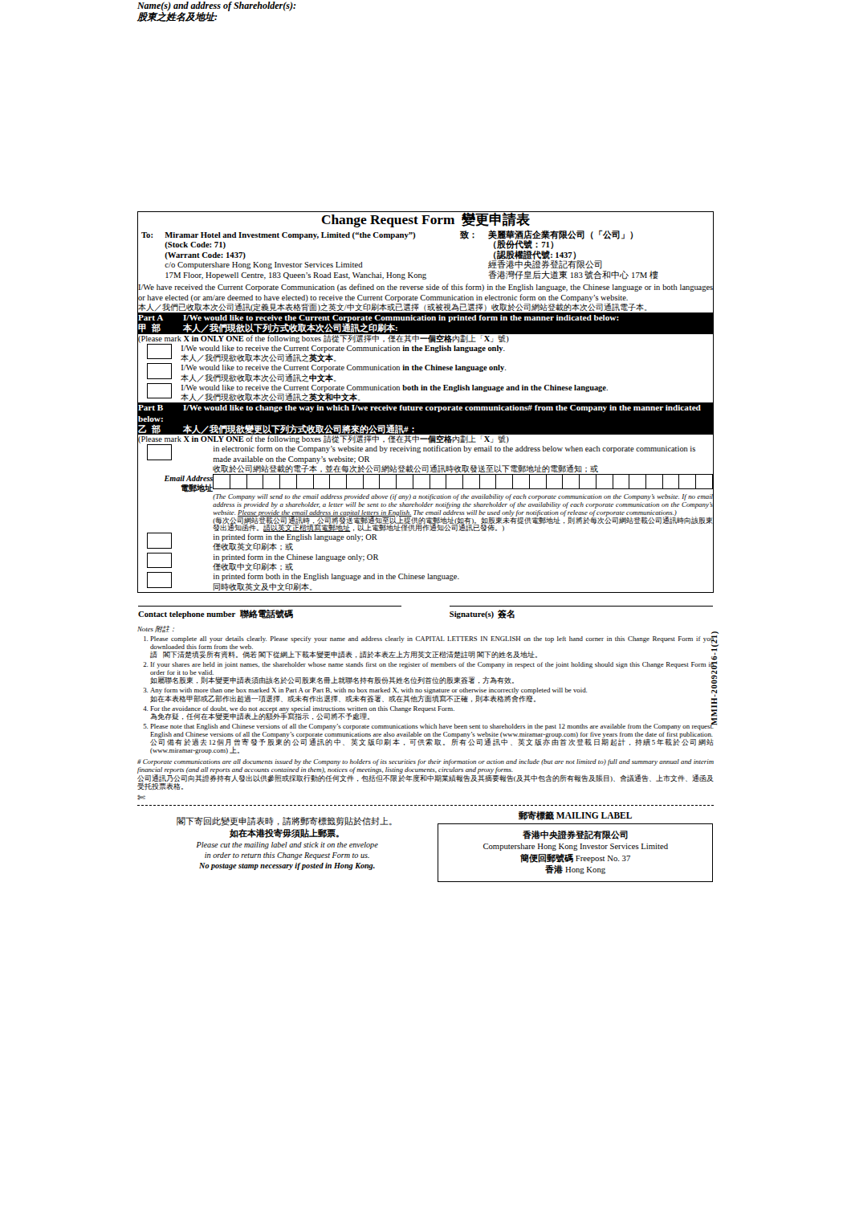Name(s) and address of Shareholder(s):
股東之姓名及地址:
| Change Request Form 變更申請表 |
| / To: / Miramar Hotel and Investment Company, Limited (“the Company”) (Stock Code: 71) (Warrant Code: 1437) c/o Computershare Hong Kong Investor Services Limited 17M Floor, Hopewell Centre, 183 Queen’s Road East, Wanchai, Hong Kong / 致： / 美麗華酒店企業有限公司（「公司」） （股份代號：71） （認股權證代號: 1437） 經香港中央證券登記有限公司 香港灣仔皇后大道東 183 號合和中心 17M 樓 / |
| I/We have received the Current Corporate Communication (as defined on the reverse side of this form) in the English language, the Chinese language or in both languages or have elected (or am/are deemed to have elected) to receive the Current Corporate Communication in electronic form on the Company’s website. 本人／我們已收取本次公司通訊(定義見本表格背面)之英文/中文印刷本或已選擇（或被視為已選擇）收取於公司網站登載的本次公司通訊電子本。 |
| Part A I/We would like to receive the Current Corporate Communication in printed form in the manner indicated below: 甲 部 本人／我們現欲以下列方式收取本次公司通訊之印刷本: |
| (Please mark X in ONLY ONE of the following boxes 請從下列選擇中，僅在其中 一個空格 內劃上「 X 」號) |
| / / I/We would like to receive the Current Corporate Communication in the English language only . 本人／我們現欲收取本次公司通訊之 英文本 。 / / / I/We would like to receive the Current Corporate Communication in the Chinese language only . 本人／我們現欲收取本次公司通訊之 中文本 。 / / / I/We would like to receive the Current Corporate Communication both in the English language and in the Chinese language . 本人／我們現欲收取本次公司通訊之 英文和中文本 。 / |
| Part B I/We would like to change the way in which I/we receive future corporate communications# from the Company in the manner indicated below: 乙 部 本人／我們現欲變更以下列方式收取公司將來的公司通訊#： |
| (Please mark X in ONLY ONE of the following boxes 請從下列選擇中，僅在其中 一個空格 內劃上「 X 」號) |
| / / in electronic form on the Company’s website and by receiving notification by email to the address below when each corporate communication is made available on the Company’s website; OR 收取於公司網站登載的電子本，並在每次於公司網站登載公司通訊時收取發送至以下電郵地址的電郵通知；或 / / Email Address 電郵地址 / / / / (The Company will send to the email address provided above (if any) a notification of the availability of each corporate communication on the Company’s website. If no email address is provided by a shareholder, a letter will be sent to the shareholder notifying the shareholder of the availability of each corporate communication on the Company’s website. Please provide the email address in capital letters in English. The email address will be used only for notification of release of corporate communications.) (每次公司網站登載公司通訊時，公司將發送電郵通知至以上提供的電郵地址(如有)。如股東未有提供電郵地址，則將於每次公司網站登載公司通訊時向該股東發出通知函件。 請以英文正楷填寫電郵地址 ，以上電郵地址僅供用作通知公司通訊已發佈。) / / / in printed form in the English language only; OR 僅收取英文印刷本；或 / / / in printed form in the Chinese language only; OR 僅收取中文印刷本；或 / / / in printed form both in the English language and in the Chinese language. 同時收取英文及中文印刷本。 / |
| Contact telephone number 聯絡電話號碼 | | Signature(s) 簽名 |
Notes 附註：
Please complete all your details clearly. Please specify your name and address clearly in CAPITAL LETTERS IN ENGLISH on the top left hand corner in this Change Request Form if you downloaded this form from the web.
請 閣下清楚填妥所有資料。倘若 閣下從網上下載本變更申請表，請於本表左上方用英文正楷清楚註明 閣下的姓名及地址。
If your shares are held in joint names, the shareholder whose name stands first on the register of members of the Company in respect of the joint holding should sign this Change Request Form in order for it to be valid.
如屬聯名股東，則本變更申請表須由該名於公司股東名冊上就聯名持有股份其姓名位列首位的股東簽署，方為有效。
Any form with more than one box marked X in Part A or Part B, with no box marked X, with no signature or otherwise incorrectly completed will be void.
如在本表格甲部或乙部作出超過一項選擇、或未有作出選擇、或未有簽署、或在其他方面填寫不正確，則本表格將會作廢。
For the avoidance of doubt, we do not accept any special instructions written on this Change Request Form.
為免存疑，任何在本變更申請表上的額外手寫指示，公司將不予處理。
Please note that English and Chinese versions of all the Company’s corporate communications which have been sent to shareholders in the past 12 months are available from the Company on request. English and Chinese versions of all the Company’s corporate communications are also available on the Company’s website (www.miramar-group.com) for five years from the date of first publication.
公司備有於過去12個月曾寄發予股東的公司通訊的中、英文版印刷本，可供索取。所有公司通訊中、英文版亦由首次登載日期起計，持續5年載於公司網站 (www.miramar-group.com) 上。
# Corporate communications are all documents issued by the Company to holders of its securities for their information or action and include (but are not limited to) full and summary annual and interim financial reports (and all reports and accounts contained in them), notices of meetings, listing documents, circulars and proxy forms.
公司通訊乃公司向其證券持有人發出以供參照或採取行動的任何文件，包括但不限於年度和中期業績報告及其摘要報告(及其中包含的所有報告及賬目)、會議通告、上市文件、通函及受托投票表格。
✄
| 閣下寄回此變更申請表時，請將郵寄標籤剪貼於信封上。 如在本港投寄毋須貼上郵票。 Please cut the mailing label and stick it on the envelope in order to return this Change Request Form to us. No postage stamp necessary if posted in Hong Kong. | 郵寄標籤 MAILING LABEL 香港中央證券登記有限公司 Computershare Hong Kong Investor Services Limited 簡便回郵號碼 Freepost No. 37 香港 Hong Kong |
MMIH-20092016-1(21)